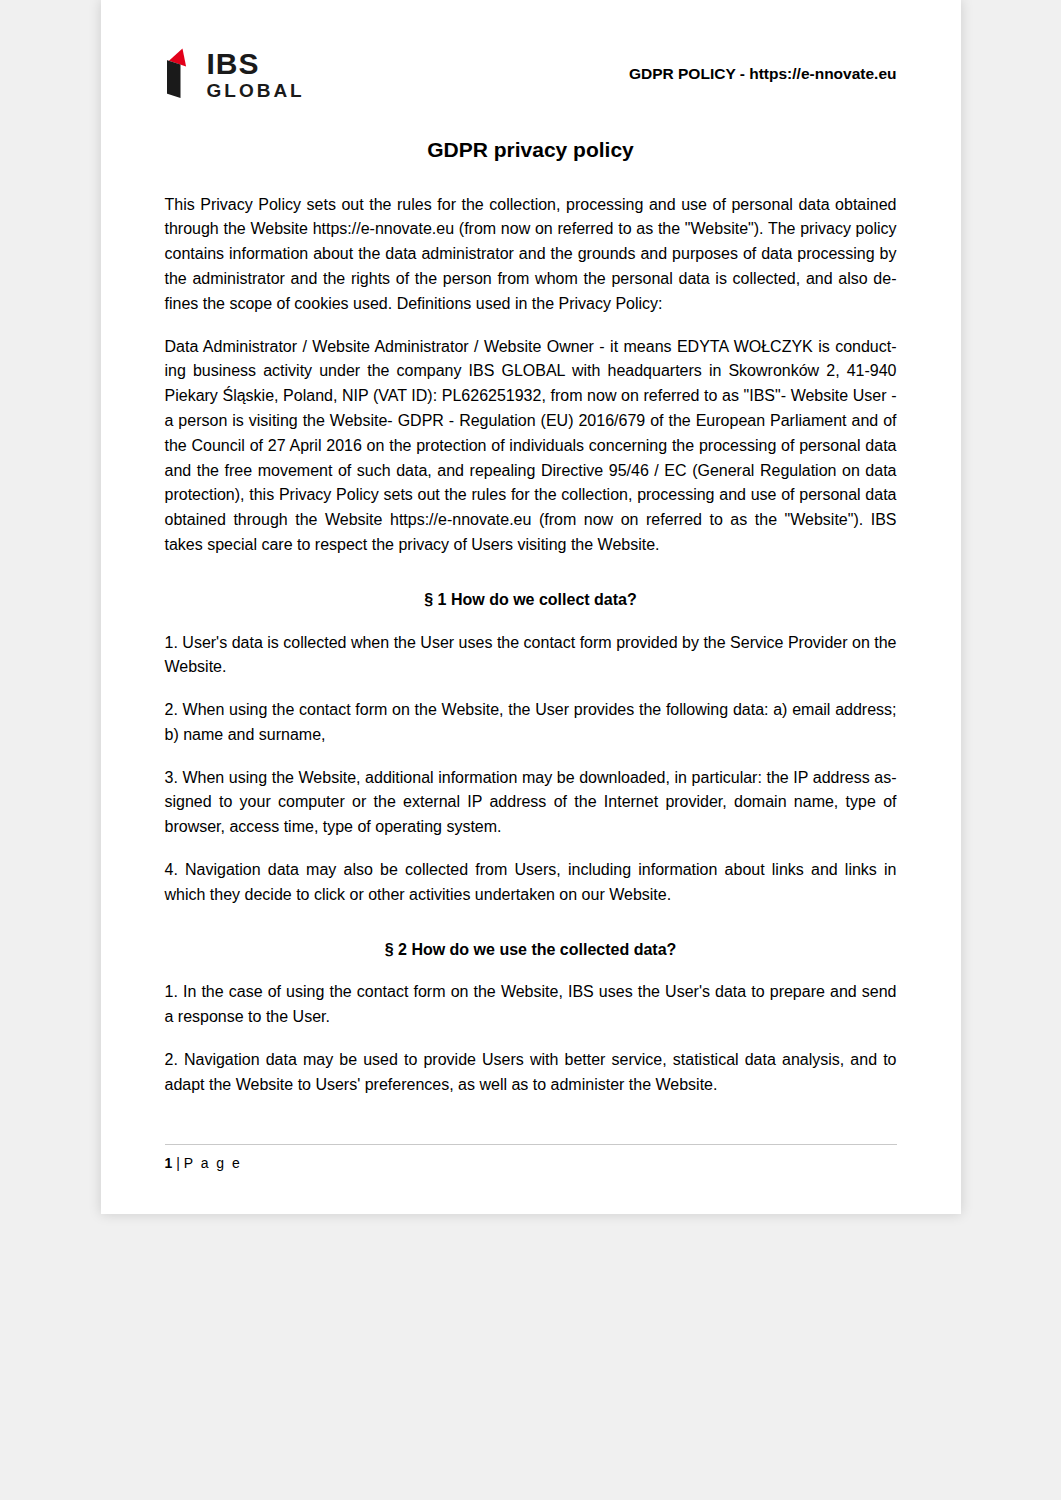IBS GLOBAL
GDPR POLICY - https://e-nnovate.eu
GDPR privacy policy
This Privacy Policy sets out the rules for the collection, processing and use of personal data obtained through the Website https://e-nnovate.eu (from now on referred to as the "Website"). The privacy policy contains information about the data administrator and the grounds and purposes of data processing by the administrator and the rights of the person from whom the personal data is collected, and also defines the scope of cookies used. Definitions used in the Privacy Policy:
Data Administrator / Website Administrator / Website Owner - it means EDYTA WOŁCZYK is conducting business activity under the company IBS GLOBAL with headquarters in Skowronków 2, 41-940 Piekary Śląskie, Poland, NIP (VAT ID): PL626251932, from now on referred to as "IBS"- Website User - a person is visiting the Website- GDPR - Regulation (EU) 2016/679 of the European Parliament and of the Council of 27 April 2016 on the protection of individuals concerning the processing of personal data and the free movement of such data, and repealing Directive 95/46 / EC (General Regulation on data protection), this Privacy Policy sets out the rules for the collection, processing and use of personal data obtained through the Website https://e-nnovate.eu (from now on referred to as the "Website"). IBS takes special care to respect the privacy of Users visiting the Website.
§ 1 How do we collect data?
1. User's data is collected when the User uses the contact form provided by the Service Provider on the Website.
2. When using the contact form on the Website, the User provides the following data: a) email address; b) name and surname,
3. When using the Website, additional information may be downloaded, in particular: the IP address assigned to your computer or the external IP address of the Internet provider, domain name, type of browser, access time, type of operating system.
4. Navigation data may also be collected from Users, including information about links and links in which they decide to click or other activities undertaken on our Website.
§ 2 How do we use the collected data?
1. In the case of using the contact form on the Website, IBS uses the User's data to prepare and send a response to the User.
2. Navigation data may be used to provide Users with better service, statistical data analysis, and to adapt the Website to Users' preferences, as well as to administer the Website.
1 | P a g e